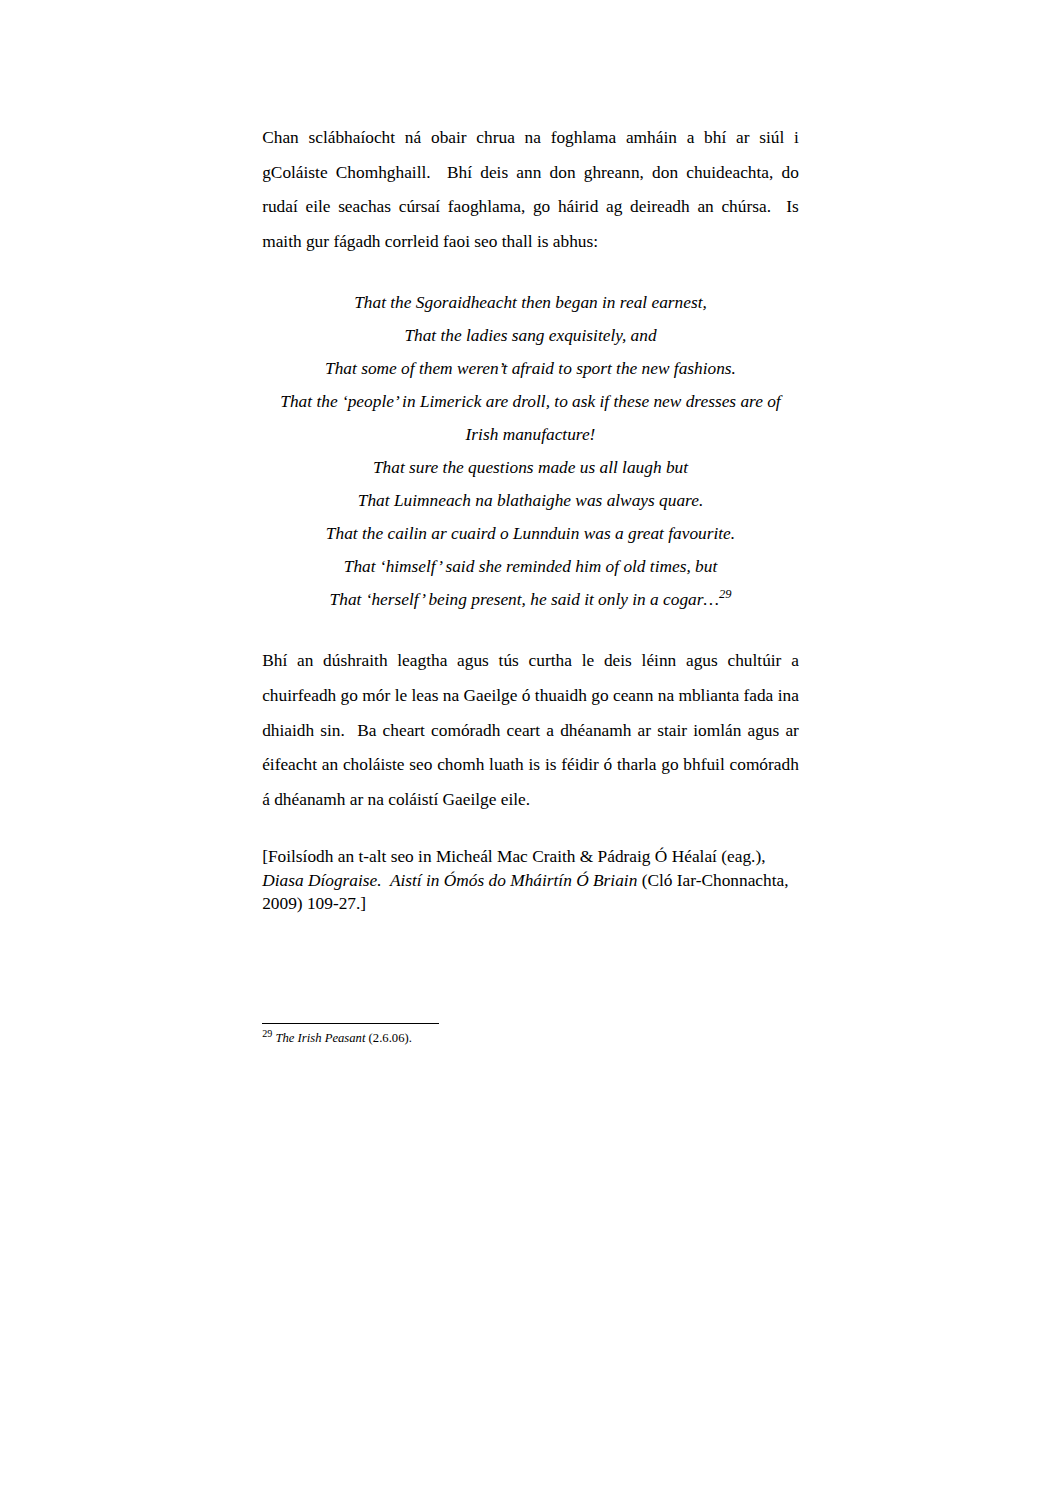Chan sclábhaíocht ná obair chrua na foghlama amháin a bhí ar siúl i gColáiste Chomhghaill. Bhí deis ann don ghreann, don chuideachta, do rudaí eile seachas cúrsaí faoghlama, go háirid ag deireadh an chúrsa. Is maith gur fágadh corrleid faoi seo thall is abhus:
That the Sgoraidheacht then began in real earnest, That the ladies sang exquisitely, and That some of them weren’t afraid to sport the new fashions. That the ‘people’ in Limerick are droll, to ask if these new dresses are of Irish manufacture! That sure the questions made us all laugh but That Luimneach na blathaighe was always quare. That the cailin ar cuaird o Lunnduin was a great favourite. That ‘himself’ said she reminded him of old times, but That ‘herself’ being present, he said it only in a cogar…29
Bhí an dúshraith leagtha agus tús curtha le deis léinn agus chultúir a chuirfeadh go mór le leas na Gaeilge ó thuaidh go ceann na mblianta fada ina dhiaidh sin. Ba cheart comóradh ceart a dhéanamh ar stair iomlán agus ar éifeacht an choláiste seo chomh luath is is féidir ó tharla go bhfuil comóradh á dhéanamh ar na coláistí Gaeilge eile.
[Foilsíodh an t-alt seo in Micheál Mac Craith & Pádraig Ó Héalaí (eag.), Diasa Díograise. Aistí in Ómós do Mháirtín Ó Briain (Cló Iar-Chonnachta, 2009) 109-27.]
29 The Irish Peasant (2.6.06).